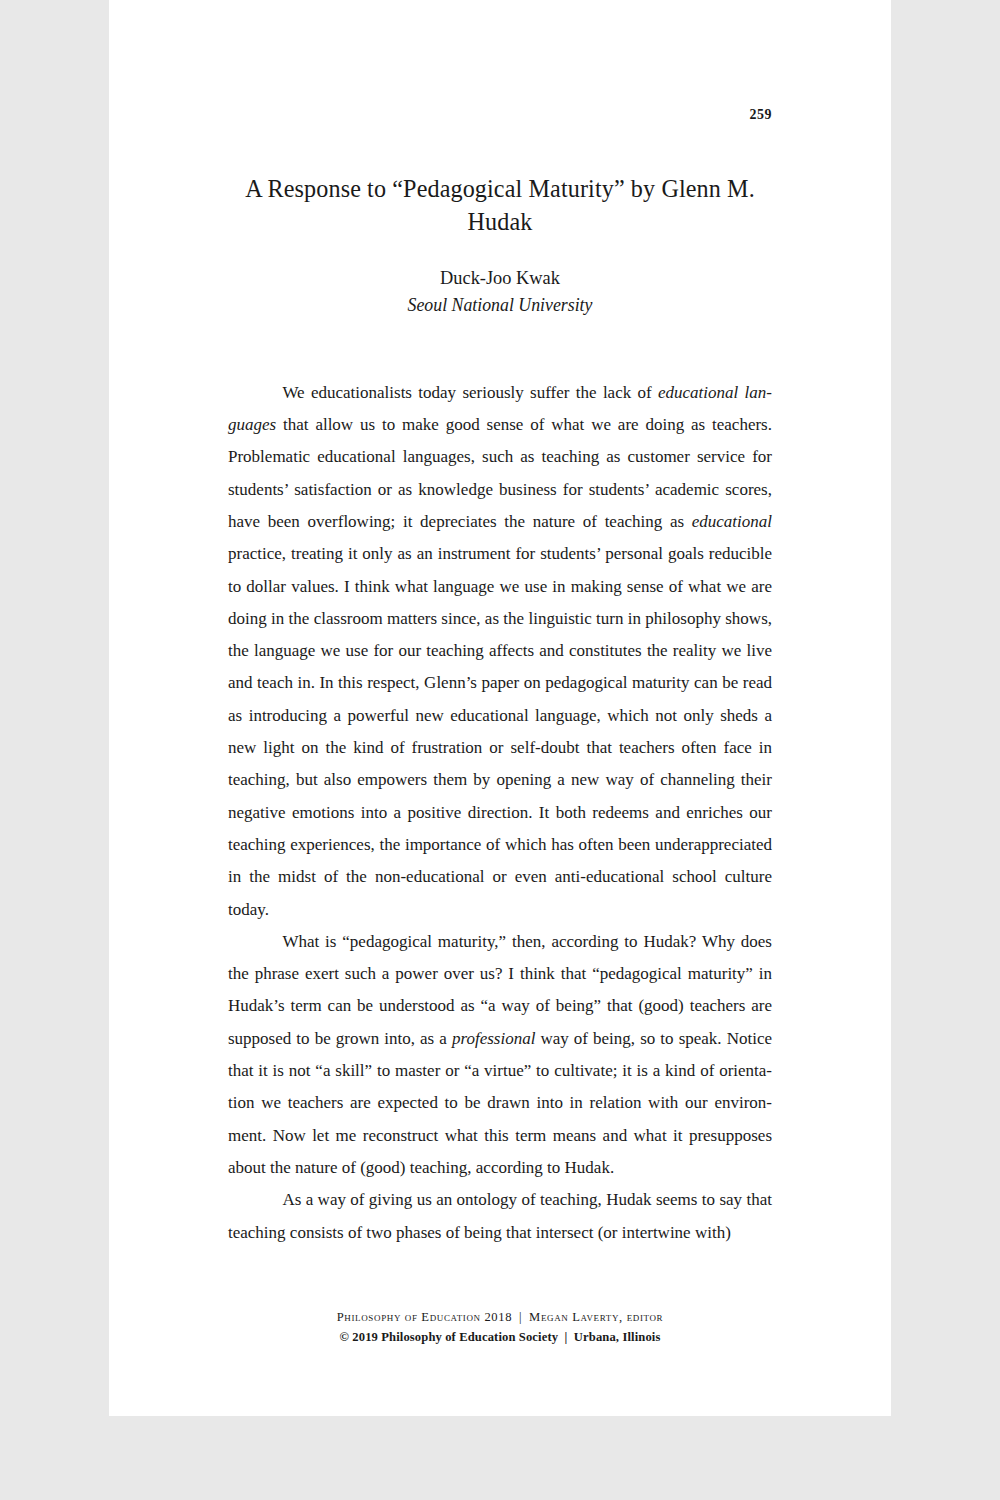259
A Response to “Pedagogical Maturity” by Glenn M. Hudak
Duck-Joo Kwak Seoul National University
We educationalists today seriously suffer the lack of educational languages that allow us to make good sense of what we are doing as teachers. Problematic educational languages, such as teaching as customer service for students’ satisfaction or as knowledge business for students’ academic scores, have been overflowing; it depreciates the nature of teaching as educational practice, treating it only as an instrument for students’ personal goals reducible to dollar values. I think what language we use in making sense of what we are doing in the classroom matters since, as the linguistic turn in philosophy shows, the language we use for our teaching affects and constitutes the reality we live and teach in. In this respect, Glenn’s paper on pedagogical maturity can be read as introducing a powerful new educational language, which not only sheds a new light on the kind of frustration or self-doubt that teachers often face in teaching, but also empowers them by opening a new way of channeling their negative emotions into a positive direction. It both redeems and enriches our teaching experiences, the importance of which has often been underappreciated in the midst of the non-educational or even anti-educational school culture today.
What is “pedagogical maturity,” then, according to Hudak? Why does the phrase exert such a power over us? I think that “pedagogical maturity” in Hudak’s term can be understood as “a way of being” that (good) teachers are supposed to be grown into, as a professional way of being, so to speak. Notice that it is not “a skill” to master or “a virtue” to cultivate; it is a kind of orientation we teachers are expected to be drawn into in relation with our environment. Now let me reconstruct what this term means and what it presupposes about the nature of (good) teaching, according to Hudak.
As a way of giving us an ontology of teaching, Hudak seems to say that teaching consists of two phases of being that intersect (or intertwine with)
Philosophy of Education 2018 | Megan Laverty, editor
© 2019 Philosophy of Education Society | Urbana, Illinois